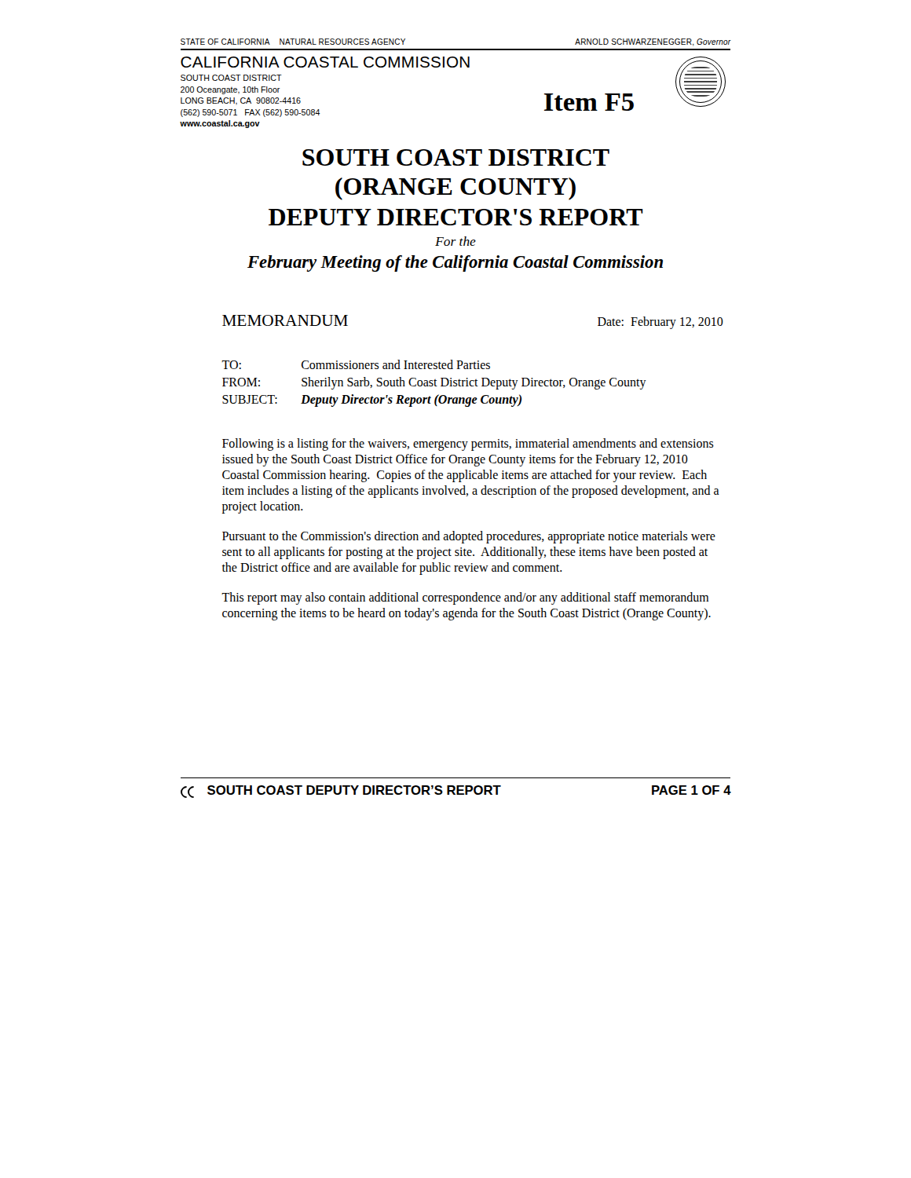STATE OF CALIFORNIA NATURAL RESOURCES AGENCY
ARNOLD SCHWARZENEGGER, Governor
CALIFORNIA COASTAL COMMISSION
SOUTH COAST DISTRICT
200 Oceangate, 10th Floor
LONG BEACH, CA 90802-4416
(562) 590-5071 FAX (562) 590-5084
www.coastal.ca.gov
Item F5
SOUTH COAST DISTRICT (ORANGE COUNTY)
DEPUTY DIRECTOR'S REPORT
For the
February Meeting of the California Coastal Commission
MEMORANDUM
Date: February 12, 2010
| TO: | Commissioners and Interested Parties |
| FROM: | Sherilyn Sarb, South Coast District Deputy Director, Orange County |
| SUBJECT: | Deputy Director's Report (Orange County) |
Following is a listing for the waivers, emergency permits, immaterial amendments and extensions issued by the South Coast District Office for Orange County items for the February 12, 2010 Coastal Commission hearing. Copies of the applicable items are attached for your review. Each item includes a listing of the applicants involved, a description of the proposed development, and a project location.
Pursuant to the Commission's direction and adopted procedures, appropriate notice materials were sent to all applicants for posting at the project site. Additionally, these items have been posted at the District office and are available for public review and comment.
This report may also contain additional correspondence and/or any additional staff memorandum concerning the items to be heard on today's agenda for the South Coast District (Orange County).
SOUTH COAST DEPUTY DIRECTOR’S REPORT
PAGE 1 OF 4